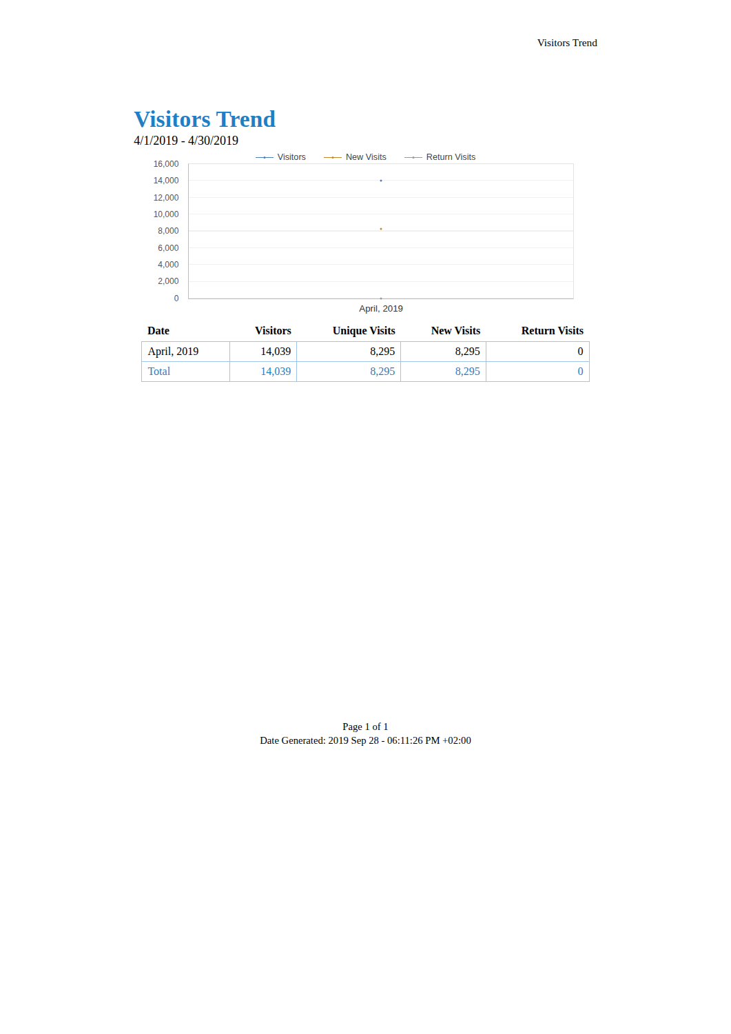Visitors Trend
Visitors Trend
4/1/2019 - 4/30/2019
Visitors New Visits Return Visits
16,000 14,000 12,000 10,000 8,000 6,000 4,000 2,000 0
April, 2019
| Date | Visitors | Unique Visits | New Visits | Return Visits |
| --- | --- | --- | --- | --- |
| April, 2019 | 14,039 | 8,295 | 8,295 | 0 |
| Total | 14,039 | 8,295 | 8,295 | 0 |
Page 1 of 1
Date Generated: 2019 Sep 28 - 06:11:26 PM +02:00